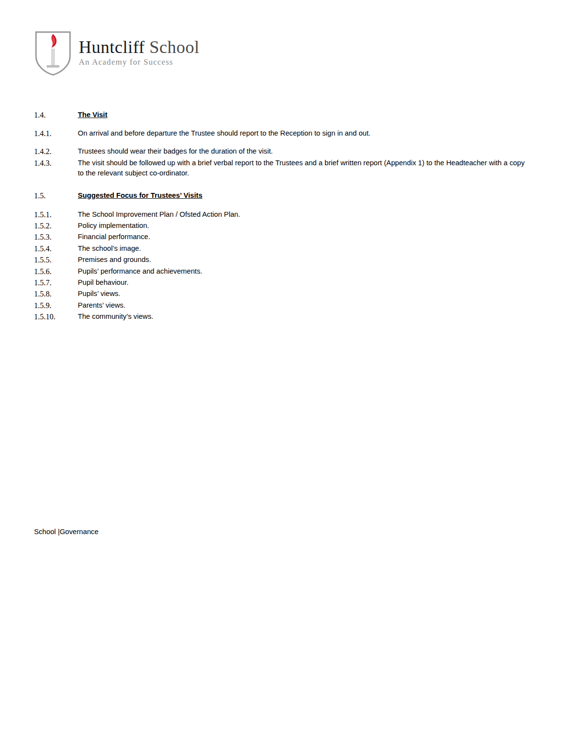Huntcliff School
An Academy for Success
1.4.
The Visit
1.4.1.
On arrival and before departure the Trustee should report to the Reception to sign in and out.
1.4.2.
Trustees should wear their badges for the duration of the visit.
1.4.3.
The visit should be followed up with a brief verbal report to the Trustees and a brief written report (Appendix 1) to the Headteacher with a copy to the relevant subject co-ordinator.
1.5.
Suggested Focus for Trustees’ Visits
1.5.1.
The School Improvement Plan / Ofsted Action Plan.
1.5.2.
Policy implementation.
1.5.3.
Financial performance.
1.5.4.
The school’s image.
1.5.5.
Premises and grounds.
1.5.6.
Pupils’ performance and achievements.
1.5.7.
Pupil behaviour.
1.5.8.
Pupils’ views.
1.5.9.
Parents’ views.
1.5.10.
The community’s views.
School |Governance